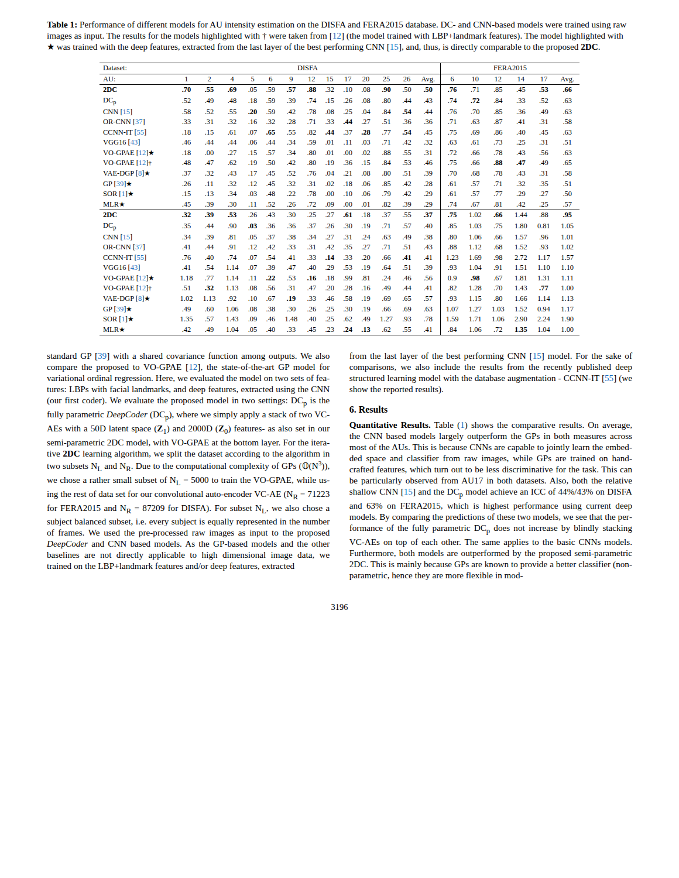Table 1: Performance of different models for AU intensity estimation on the DISFA and FERA2015 database. DC- and CNN-based models were trained using raw images as input. The results for the models highlighted with † were taken from [12] (the model trained with LBP+landmark features). The model highlighted with ★ was trained with the deep features, extracted from the last layer of the best performing CNN [15], and, thus, is directly comparable to the proposed 2DC.
| Dataset: | DISFA | FERA2015 |
| AU: | 1 | 2 | 4 | 5 | 6 | 9 | 12 | 15 | 17 | 20 | 25 | 26 | Avg. | 6 | 10 | 12 | 14 | 17 | Avg. |
| 2DC | .70 | .55 | .69 | .05 | .59 | .57 | .88 | .32 | .10 | .08 | .90 | .50 | .50 | .76 | .71 | .85 | .45 | .53 | .66 |
| DC p | .52 | .49 | .48 | .18 | .59 | .39 | .74 | .15 | .26 | .08 | .80 | .44 | .43 | .74 | .72 | .84 | .33 | .52 | .63 |
| CNN [ 15 ] | .58 | .52 | .55 | .20 | .59 | .42 | .78 | .08 | .25 | .04 | .84 | .54 | .44 | .76 | .70 | .85 | .36 | .49 | .63 |
| OR-CNN [ 37 ] | .33 | .31 | .32 | .16 | .32 | .28 | .71 | .33 | .44 | .27 | .51 | .36 | .36 | .71 | .63 | .87 | .41 | .31 | .58 |
| CCNN-IT [ 55 ] | .18 | .15 | .61 | .07 | .65 | .55 | .82 | .44 | .37 | .28 | .77 | .54 | .45 | .75 | .69 | .86 | .40 | .45 | .63 |
| VGG16 [ 43 ] | .46 | .44 | .44 | .06 | .44 | .34 | .59 | .01 | .11 | .03 | .71 | .42 | .32 | .63 | .61 | .73 | .25 | .31 | .51 |
| VO-GPAE [ 12 ]★ | .18 | .00 | .27 | .15 | .57 | .34 | .80 | .01 | .00 | .02 | .88 | .55 | .31 | .72 | .66 | .78 | .43 | .56 | .63 |
| VO-GPAE [ 12 ] † | .48 | .47 | .62 | .19 | .50 | .42 | .80 | .19 | .36 | .15 | .84 | .53 | .46 | .75 | .66 | .88 | .47 | .49 | .65 |
| VAE-DGP [ 8 ]★ | .37 | .32 | .43 | .17 | .45 | .52 | .76 | .04 | .21 | .08 | .80 | .51 | .39 | .70 | .68 | .78 | .43 | .31 | .58 |
| GP [ 39 ]★ | .26 | .11 | .32 | .12 | .45 | .32 | .31 | .02 | .18 | .06 | .85 | .42 | .28 | .61 | .57 | .71 | .32 | .35 | .51 |
| SOR [ 1 ]★ | .15 | .13 | .34 | .03 | .48 | .22 | .78 | .00 | .10 | .06 | .79 | .42 | .29 | .61 | .57 | .77 | .29 | .27 | .50 |
| MLR★ | .45 | .39 | .30 | .11 | .52 | .26 | .72 | .09 | .00 | .01 | .82 | .39 | .29 | .74 | .67 | .81 | .42 | .25 | .57 |
| 2DC | .32 | .39 | .53 | .26 | .43 | .30 | .25 | .27 | .61 | .18 | .37 | .55 | .37 | .75 | 1.02 | .66 | 1.44 | .88 | .95 |
| DC p | .35 | .44 | .90 | .03 | .36 | .36 | .37 | .26 | .30 | .19 | .71 | .57 | .40 | .85 | 1.03 | .75 | 1.80 | 0.81 | 1.05 |
| CNN [ 15 ] | .34 | .39 | .81 | .05 | .37 | .38 | .34 | .27 | .31 | .24 | .63 | .49 | .38 | .80 | 1.06 | .66 | 1.57 | .96 | 1.01 |
| OR-CNN [ 37 ] | .41 | .44 | .91 | .12 | .42 | .33 | .31 | .42 | .35 | .27 | .71 | .51 | .43 | .88 | 1.12 | .68 | 1.52 | .93 | 1.02 |
| CCNN-IT [ 55 ] | .76 | .40 | .74 | .07 | .54 | .41 | .33 | .14 | .33 | .20 | .66 | .41 | .41 | 1.23 | 1.69 | .98 | 2.72 | 1.17 | 1.57 |
| VGG16 [ 43 ] | .41 | .54 | 1.14 | .07 | .39 | .47 | .40 | .29 | .53 | .19 | .64 | .51 | .39 | .93 | 1.04 | .91 | 1.51 | 1.10 | 1.10 |
| VO-GPAE [ 12 ]★ | 1.18 | .77 | 1.14 | .11 | .22 | .53 | .16 | .18 | .99 | .81 | .24 | .46 | .56 | 0.9 | .98 | .67 | 1.81 | 1.31 | 1.11 |
| VO-GPAE [ 12 ] † | .51 | .32 | 1.13 | .08 | .56 | .31 | .47 | .20 | .28 | .16 | .49 | .44 | .41 | .82 | 1.28 | .70 | 1.43 | .77 | 1.00 |
| VAE-DGP [ 8 ]★ | 1.02 | 1.13 | .92 | .10 | .67 | .19 | .33 | .46 | .58 | .19 | .69 | .65 | .57 | .93 | 1.15 | .80 | 1.66 | 1.14 | 1.13 |
| GP [ 39 ]★ | .49 | .60 | 1.06 | .08 | .38 | .30 | .26 | .25 | .30 | .19 | .66 | .69 | .63 | 1.07 | 1.27 | 1.03 | 1.52 | 0.94 | 1.17 |
| SOR [ 1 ]★ | 1.35 | .57 | 1.43 | .09 | .46 | 1.48 | .40 | .25 | .62 | .49 | 1.27 | .93 | .78 | 1.59 | 1.71 | 1.06 | 2.90 | 2.24 | 1.90 |
| MLR★ | .42 | .49 | 1.04 | .05 | .40 | .33 | .45 | .23 | .24 | .13 | .62 | .55 | .41 | .84 | 1.06 | .72 | 1.35 | 1.04 | 1.00 |
standard GP [39] with a shared covariance function among outputs. We also compare the proposed to VO-GPAE [12], the state-of-the-art GP model for variational ordinal regression. Here, we evaluated the model on two sets of features: LBPs with facial landmarks, and deep features, extracted using the CNN (our first coder). We evaluate the proposed model in two settings: DCp is the fully parametric DeepCoder (DCp), where we simply apply a stack of two VC-AEs with a 50D latent space (Z1) and 2000D (Z0) features- as also set in our semi-parametric 2DC model, with VO-GPAE at the bottom layer. For the iterative 2DC learning algorithm, we split the dataset according to the algorithm in two subsets NL and NR. Due to the computational complexity of GPs (𝕆(N3)), we chose a rather small subset of NL = 5000 to train the VO-GPAE, while using the rest of data set for our convolutional auto-encoder VC-AE (NR = 71223 for FERA2015 and NR = 87209 for DISFA). For subset NL, we also chose a subject balanced subset, i.e. every subject is equally represented in the number of frames. We used the pre-processed raw images as input to the proposed DeepCoder and CNN based models. As the GP-based models and the other baselines are not directly applicable to high dimensional image data, we trained on the LBP+landmark features and/or deep features, extracted
from the last layer of the best performing CNN [15] model. For the sake of comparisons, we also include the results from the recently published deep structured learning model with the database augmentation - CCNN-IT [55] (we show the reported results).
6. Results
Quantitative Results. Table (1) shows the comparative results. On average, the CNN based models largely outperform the GPs in both measures across most of the AUs. This is because CNNs are capable to jointly learn the embedded space and classifier from raw images, while GPs are trained on hand-crafted features, which turn out to be less discriminative for the task. This can be particularly observed from AU17 in both datasets. Also, both the relative shallow CNN [15] and the DCp model achieve an ICC of 44%/43% on DISFA and 63% on FERA2015, which is highest performance using current deep models. By comparing the predictions of these two models, we see that the performance of the fully parametric DCp does not increase by blindly stacking VC-AEs on top of each other. The same applies to the basic CNNs models. Furthermore, both models are outperformed by the proposed semi-parametric 2DC. This is mainly because GPs are known to provide a better classifier (non-parametric, hence they are more flexible in mod-
3196